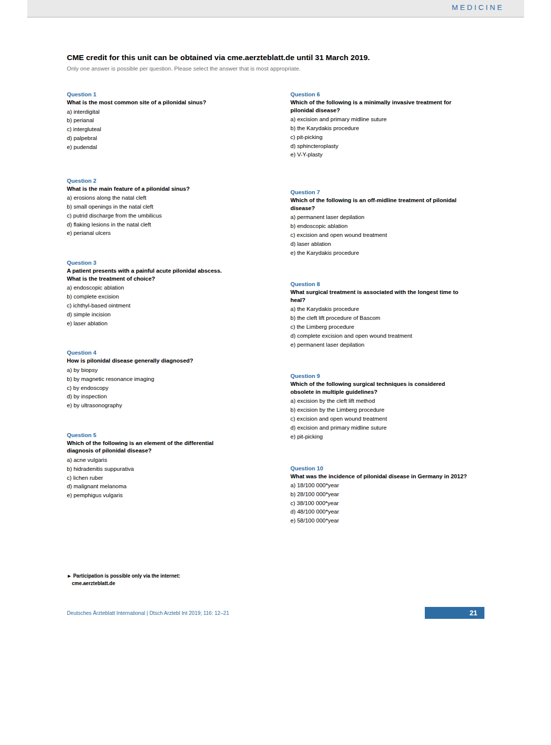MEDICINE
CME credit for this unit can be obtained via cme.aerzteblatt.de until 31 March 2019.
Only one answer is possible per question. Please select the answer that is most appropriate.
Question 1
What is the most common site of a pilonidal sinus?
a) interdigital
b) perianal
c) intergluteal
d) palpebral
e) pudendal
Question 2
What is the main feature of a pilonidal sinus?
a) erosions along the natal cleft
b) small openings in the natal cleft
c) putrid discharge from the umbilicus
d) flaking lesions in the natal cleft
e) perianal ulcers
Question 3
A patient presents with a painful acute pilonidal abscess.
What is the treatment of choice?
a) endoscopic ablation
b) complete excision
c) ichthyl-based ointment
d) simple incision
e) laser ablation
Question 4
How is pilonidal disease generally diagnosed?
a) by biopsy
b) by magnetic resonance imaging
c) by endoscopy
d) by inspection
e) by ultrasonography
Question 5
Which of the following is an element of the differential
diagnosis of pilonidal disease?
a) acne vulgaris
b) hidradenitis suppurativa
c) lichen ruber
d) malignant melanoma
e) pemphigus vulgaris
Question 6
Which of the following is a minimally invasive treatment for
pilonidal disease?
a) excision and primary midline suture
b) the Karydakis procedure
c) pit-picking
d) sphincteroplasty
e) V-Y-plasty
Question 7
Which of the following is an off-midline treatment of pilonidal
disease?
a) permanent laser depilation
b) endoscopic ablation
c) excision and open wound treatment
d) laser ablation
e) the Karydakis procedure
Question 8
What surgical treatment is associated with the longest time to
heal?
a) the Karydakis procedure
b) the cleft lift procedure of Bascom
c) the Limberg procedure
d) complete excision and open wound treatment
e) permanent laser depilation
Question 9
Which of the following surgical techniques is considered
obsolete in multiple guidelines?
a) excision by the cleft lift method
b) excision by the Limberg procedure
c) excision and open wound treatment
d) excision and primary midline suture
e) pit-picking
Question 10
What was the incidence of pilonidal disease in Germany in 2012?
a) 18/100 000*year
b) 28/100 000*year
c) 38/100 000*year
d) 48/100 000*year
e) 58/100 000*year
► Participation is possible only via the internet: cme.aerzteblatt.de
Deutsches Ärzteblatt International | Dtsch Arztebl Int 2019; 116: 12–21 21